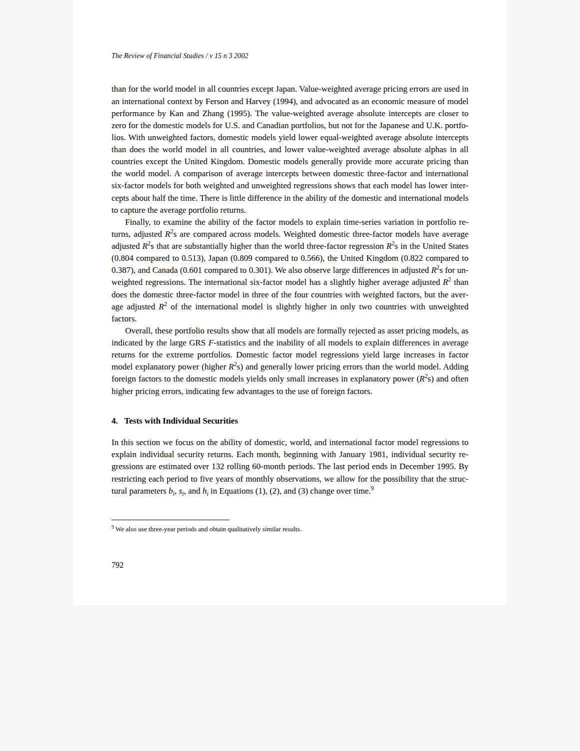The Review of Financial Studies / v 15 n 3 2002
than for the world model in all countries except Japan. Value-weighted average pricing errors are used in an international context by Ferson and Harvey (1994), and advocated as an economic measure of model performance by Kan and Zhang (1995). The value-weighted average absolute intercepts are closer to zero for the domestic models for U.S. and Canadian portfolios, but not for the Japanese and U.K. portfolios. With unweighted factors, domestic models yield lower equal-weighted average absolute intercepts than does the world model in all countries, and lower value-weighted average absolute alphas in all countries except the United Kingdom. Domestic models generally provide more accurate pricing than the world model. A comparison of average intercepts between domestic three-factor and international six-factor models for both weighted and unweighted regressions shows that each model has lower intercepts about half the time. There is little difference in the ability of the domestic and international models to capture the average portfolio returns.
Finally, to examine the ability of the factor models to explain time-series variation in portfolio returns, adjusted R2s are compared across models. Weighted domestic three-factor models have average adjusted R2s that are substantially higher than the world three-factor regression R2s in the United States (0.804 compared to 0.513), Japan (0.809 compared to 0.566), the United Kingdom (0.822 compared to 0.387), and Canada (0.601 compared to 0.301). We also observe large differences in adjusted R2s for unweighted regressions. The international six-factor model has a slightly higher average adjusted R2 than does the domestic three-factor model in three of the four countries with weighted factors, but the average adjusted R2 of the international model is slightly higher in only two countries with unweighted factors.
Overall, these portfolio results show that all models are formally rejected as asset pricing models, as indicated by the large GRS F-statistics and the inability of all models to explain differences in average returns for the extreme portfolios. Domestic factor model regressions yield large increases in factor model explanatory power (higher R2s) and generally lower pricing errors than the world model. Adding foreign factors to the domestic models yields only small increases in explanatory power (R2s) and often higher pricing errors, indicating few advantages to the use of foreign factors.
4. Tests with Individual Securities
In this section we focus on the ability of domestic, world, and international factor model regressions to explain individual security returns. Each month, beginning with January 1981, individual security regressions are estimated over 132 rolling 60-month periods. The last period ends in December 1995. By restricting each period to five years of monthly observations, we allow for the possibility that the structural parameters bi, si, and hi in Equations (1), (2), and (3) change over time.9
9 We also use three-year periods and obtain qualitatively similar results.
792